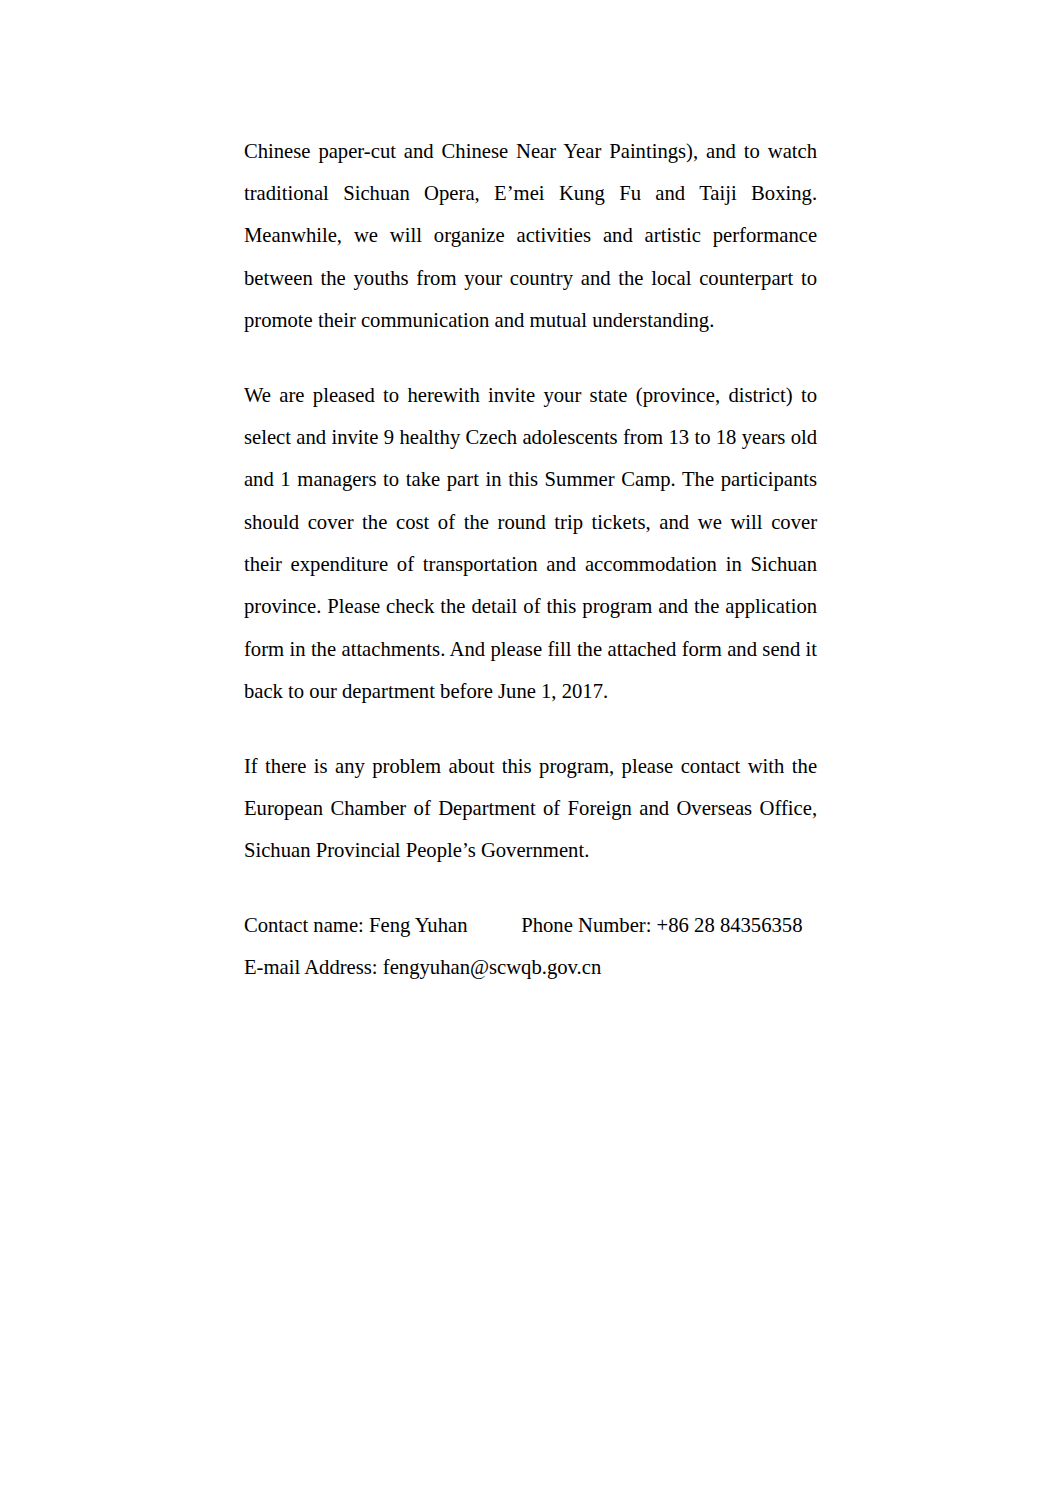Chinese paper-cut and Chinese Near Year Paintings), and to watch traditional Sichuan Opera, E’mei Kung Fu and Taiji Boxing. Meanwhile, we will organize activities and artistic performance between the youths from your country and the local counterpart to promote their communication and mutual understanding.
We are pleased to herewith invite your state (province, district) to select and invite 9 healthy Czech adolescents from 13 to 18 years old and 1 managers to take part in this Summer Camp. The participants should cover the cost of the round trip tickets, and we will cover their expenditure of transportation and accommodation in Sichuan province. Please check the detail of this program and the application form in the attachments. And please fill the attached form and send it back to our department before June 1, 2017.
If there is any problem about this program, please contact with the European Chamber of Department of Foreign and Overseas Office, Sichuan Provincial People’s Government.
Contact name: Feng Yuhan Phone Number: +86 28 84356358
E-mail Address: fengyuhan@scwqb.gov.cn